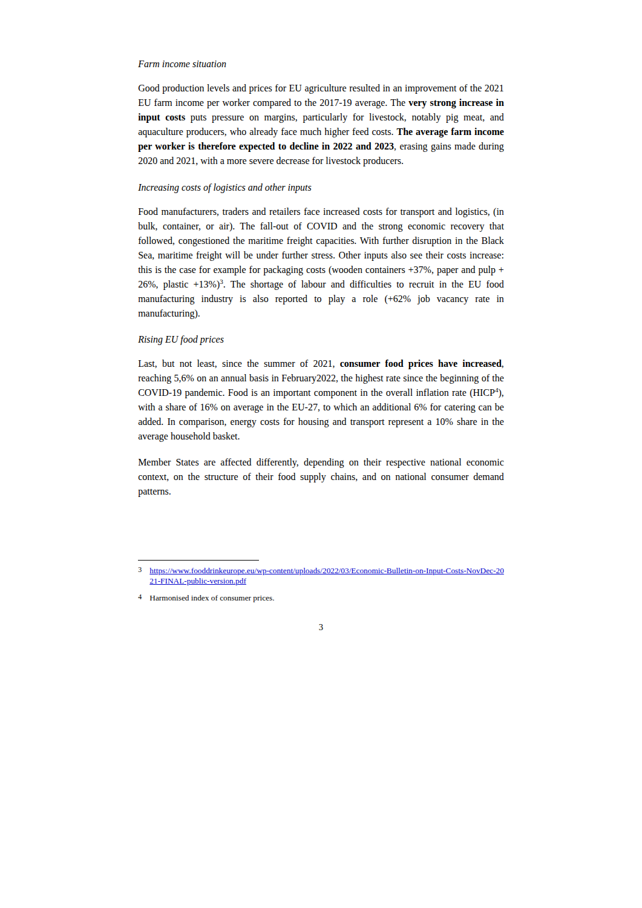Farm income situation
Good production levels and prices for EU agriculture resulted in an improvement of the 2021 EU farm income per worker compared to the 2017-19 average. The very strong increase in input costs puts pressure on margins, particularly for livestock, notably pig meat, and aquaculture producers, who already face much higher feed costs. The average farm income per worker is therefore expected to decline in 2022 and 2023, erasing gains made during 2020 and 2021, with a more severe decrease for livestock producers.
Increasing costs of logistics and other inputs
Food manufacturers, traders and retailers face increased costs for transport and logistics, (in bulk, container, or air). The fall-out of COVID and the strong economic recovery that followed, congestioned the maritime freight capacities. With further disruption in the Black Sea, maritime freight will be under further stress. Other inputs also see their costs increase: this is the case for example for packaging costs (wooden containers +37%, paper and pulp + 26%, plastic +13%)3. The shortage of labour and difficulties to recruit in the EU food manufacturing industry is also reported to play a role (+62% job vacancy rate in manufacturing).
Rising EU food prices
Last, but not least, since the summer of 2021, consumer food prices have increased, reaching 5,6% on an annual basis in February2022, the highest rate since the beginning of the COVID-19 pandemic. Food is an important component in the overall inflation rate (HICP4), with a share of 16% on average in the EU-27, to which an additional 6% for catering can be added. In comparison, energy costs for housing and transport represent a 10% share in the average household basket.
Member States are affected differently, depending on their respective national economic context, on the structure of their food supply chains, and on national consumer demand patterns.
3
https://www.fooddrinkeurope.eu/wp-content/uploads/2022/03/Economic-Bulletin-on-Input-Costs-NovDec-2021-FINAL-public-version.pdf
4
Harmonised index of consumer prices.
3